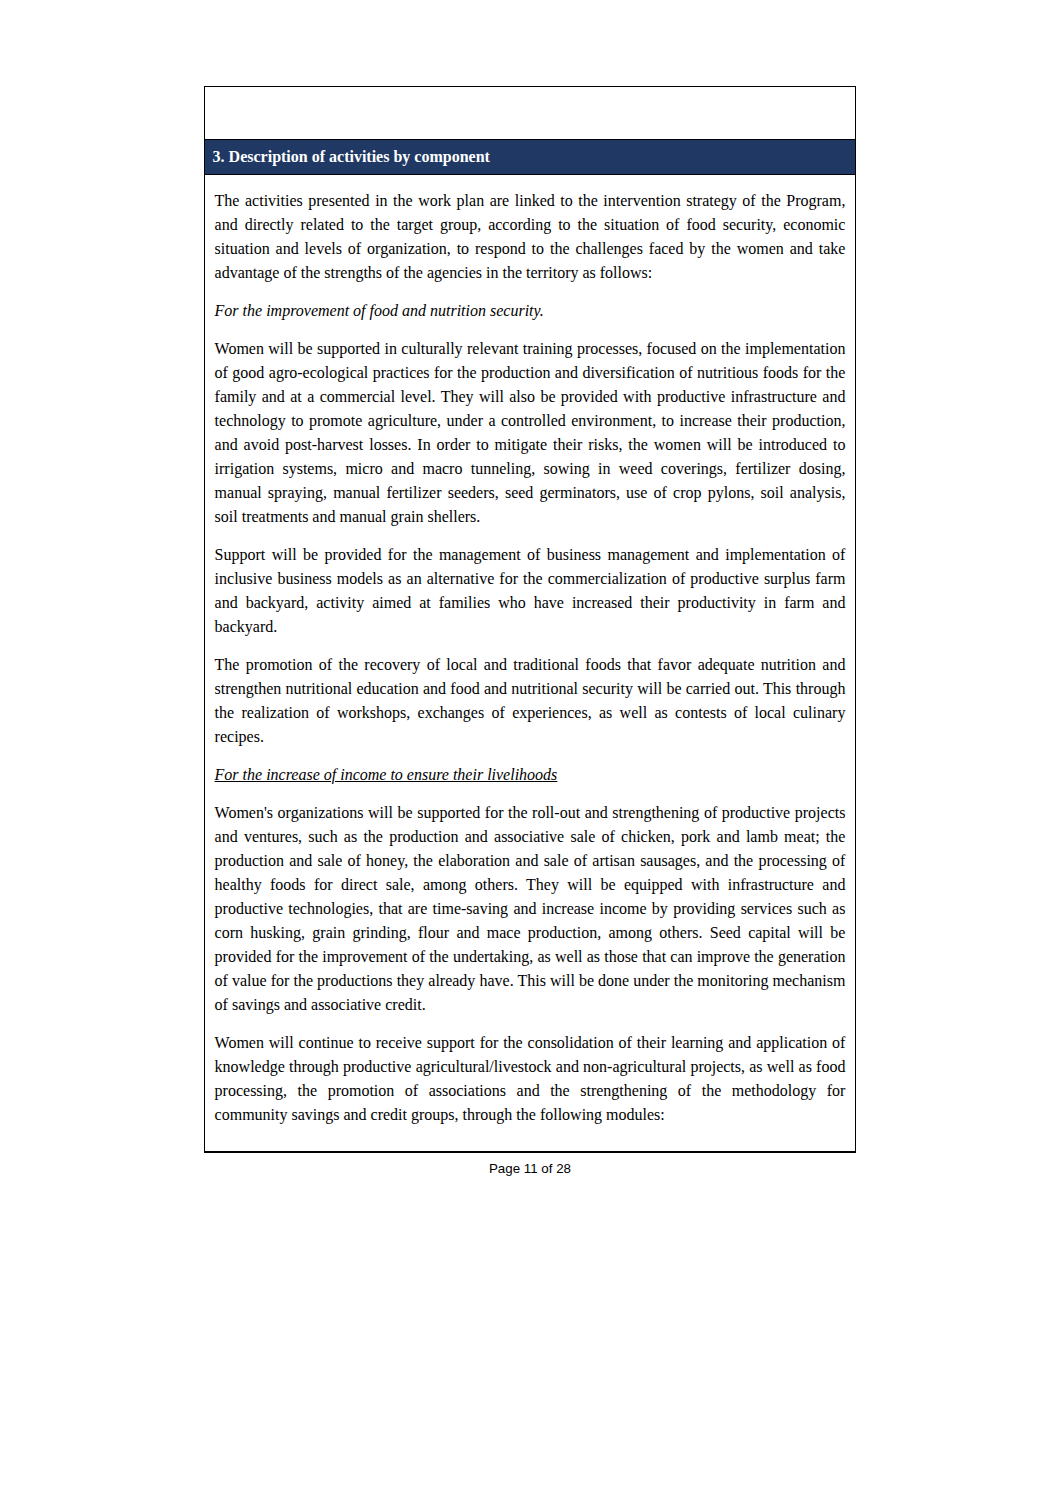3. Description of activities by component
The activities presented in the work plan are linked to the intervention strategy of the Program, and directly related to the target group, according to the situation of food security, economic situation and levels of organization, to respond to the challenges faced by the women and take advantage of the strengths of the agencies in the territory as follows:
For the improvement of food and nutrition security.
Women will be supported in culturally relevant training processes, focused on the implementation of good agro-ecological practices for the production and diversification of nutritious foods for the family and at a commercial level. They will also be provided with productive infrastructure and technology to promote agriculture, under a controlled environment, to increase their production, and avoid post-harvest losses. In order to mitigate their risks, the women will be introduced to irrigation systems, micro and macro tunneling, sowing in weed coverings, fertilizer dosing, manual spraying, manual fertilizer seeders, seed germinators, use of crop pylons, soil analysis, soil treatments and manual grain shellers.
Support will be provided for the management of business management and implementation of inclusive business models as an alternative for the commercialization of productive surplus farm and backyard, activity aimed at families who have increased their productivity in farm and backyard.
The promotion of the recovery of local and traditional foods that favor adequate nutrition and strengthen nutritional education and food and nutritional security will be carried out. This through the realization of workshops, exchanges of experiences, as well as contests of local culinary recipes.
For the increase of income to ensure their livelihoods
Women's organizations will be supported for the roll-out and strengthening of productive projects and ventures, such as the production and associative sale of chicken, pork and lamb meat; the production and sale of honey, the elaboration and sale of artisan sausages, and the processing of healthy foods for direct sale, among others. They will be equipped with infrastructure and productive technologies, that are time-saving and increase income by providing services such as corn husking, grain grinding, flour and mace production, among others. Seed capital will be provided for the improvement of the undertaking, as well as those that can improve the generation of value for the productions they already have. This will be done under the monitoring mechanism of savings and associative credit.
Women will continue to receive support for the consolidation of their learning and application of knowledge through productive agricultural/livestock and non-agricultural projects, as well as food processing, the promotion of associations and the strengthening of the methodology for community savings and credit groups, through the following modules:
Page 11 of 28